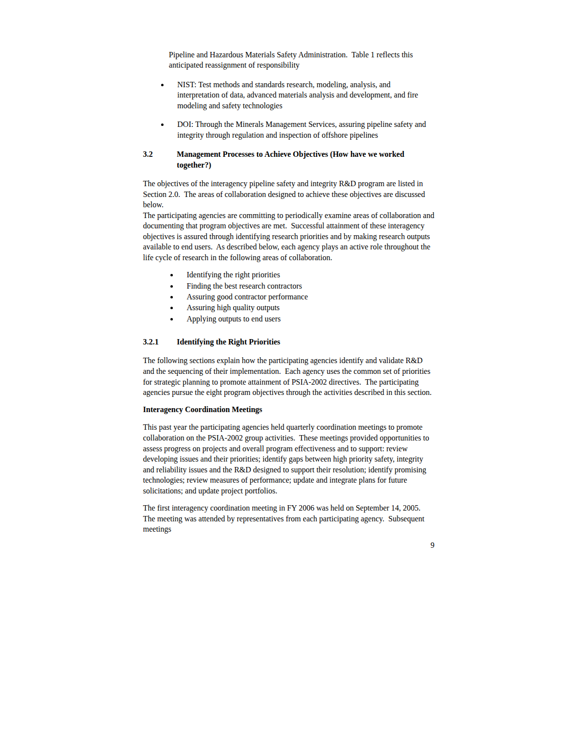Pipeline and Hazardous Materials Safety Administration. Table 1 reflects this anticipated reassignment of responsibility
NIST: Test methods and standards research, modeling, analysis, and interpretation of data, advanced materials analysis and development, and fire modeling and safety technologies
DOI: Through the Minerals Management Services, assuring pipeline safety and integrity through regulation and inspection of offshore pipelines
3.2 Management Processes to Achieve Objectives (How have we worked together?)
The objectives of the interagency pipeline safety and integrity R&D program are listed in Section 2.0. The areas of collaboration designed to achieve these objectives are discussed below.
The participating agencies are committing to periodically examine areas of collaboration and documenting that program objectives are met. Successful attainment of these interagency objectives is assured through identifying research priorities and by making research outputs available to end users. As described below, each agency plays an active role throughout the life cycle of research in the following areas of collaboration.
Identifying the right priorities
Finding the best research contractors
Assuring good contractor performance
Assuring high quality outputs
Applying outputs to end users
3.2.1 Identifying the Right Priorities
The following sections explain how the participating agencies identify and validate R&D and the sequencing of their implementation. Each agency uses the common set of priorities for strategic planning to promote attainment of PSIA-2002 directives. The participating agencies pursue the eight program objectives through the activities described in this section.
Interagency Coordination Meetings
This past year the participating agencies held quarterly coordination meetings to promote collaboration on the PSIA-2002 group activities. These meetings provided opportunities to assess progress on projects and overall program effectiveness and to support: review developing issues and their priorities; identify gaps between high priority safety, integrity and reliability issues and the R&D designed to support their resolution; identify promising technologies; review measures of performance; update and integrate plans for future solicitations; and update project portfolios.
The first interagency coordination meeting in FY 2006 was held on September 14, 2005. The meeting was attended by representatives from each participating agency. Subsequent meetings
9